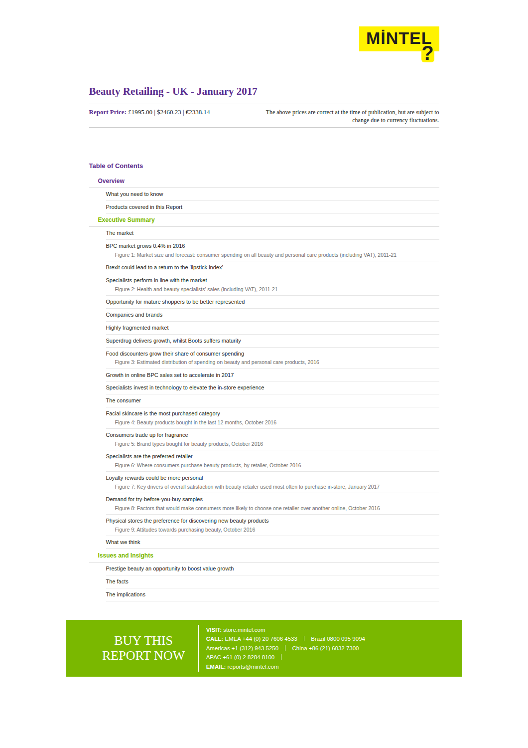MİNTEL
?
Beauty Retailing - UK - January 2017
Report Price: £1995.00 | $2460.23 | €2338.14
The above prices are correct at the time of publication, but are subject to change due to currency fluctuations.
Table of Contents
Overview
What you need to know
Products covered in this Report
Executive Summary
The market
BPC market grows 0.4% in 2016 Figure 1: Market size and forecast: consumer spending on all beauty and personal care products (including VAT), 2011-21
Brexit could lead to a return to the ‘lipstick index’
Specialists perform in line with the market Figure 2: Health and beauty specialists’ sales (including VAT), 2011-21
Opportunity for mature shoppers to be better represented
Companies and brands
Highly fragmented market
Superdrug delivers growth, whilst Boots suffers maturity
Food discounters grow their share of consumer spending Figure 3: Estimated distribution of spending on beauty and personal care products, 2016
Growth in online BPC sales set to accelerate in 2017
Specialists invest in technology to elevate the in-store experience
The consumer
Facial skincare is the most purchased category Figure 4: Beauty products bought in the last 12 months, October 2016
Consumers trade up for fragrance Figure 5: Brand types bought for beauty products, October 2016
Specialists are the preferred retailer Figure 6: Where consumers purchase beauty products, by retailer, October 2016
Loyalty rewards could be more personal Figure 7: Key drivers of overall satisfaction with beauty retailer used most often to purchase in-store, January 2017
Demand for try-before-you-buy samples Figure 8: Factors that would make consumers more likely to choose one retailer over another online, October 2016
Physical stores the preference for discovering new beauty products Figure 9: Attitudes towards purchasing beauty, October 2016
What we think
Issues and Insights
Prestige beauty an opportunity to boost value growth
The facts
The implications
BUY THIS
REPORT NOW
VISIT: store.mintel.com
CALL: EMEA +44 (0) 20 7606 4533 Brazil 0800 095 9094
Americas +1 (312) 943 5250 China +86 (21) 6032 7300
APAC +61 (0) 2 8284 8100
EMAIL: reports@mintel.com